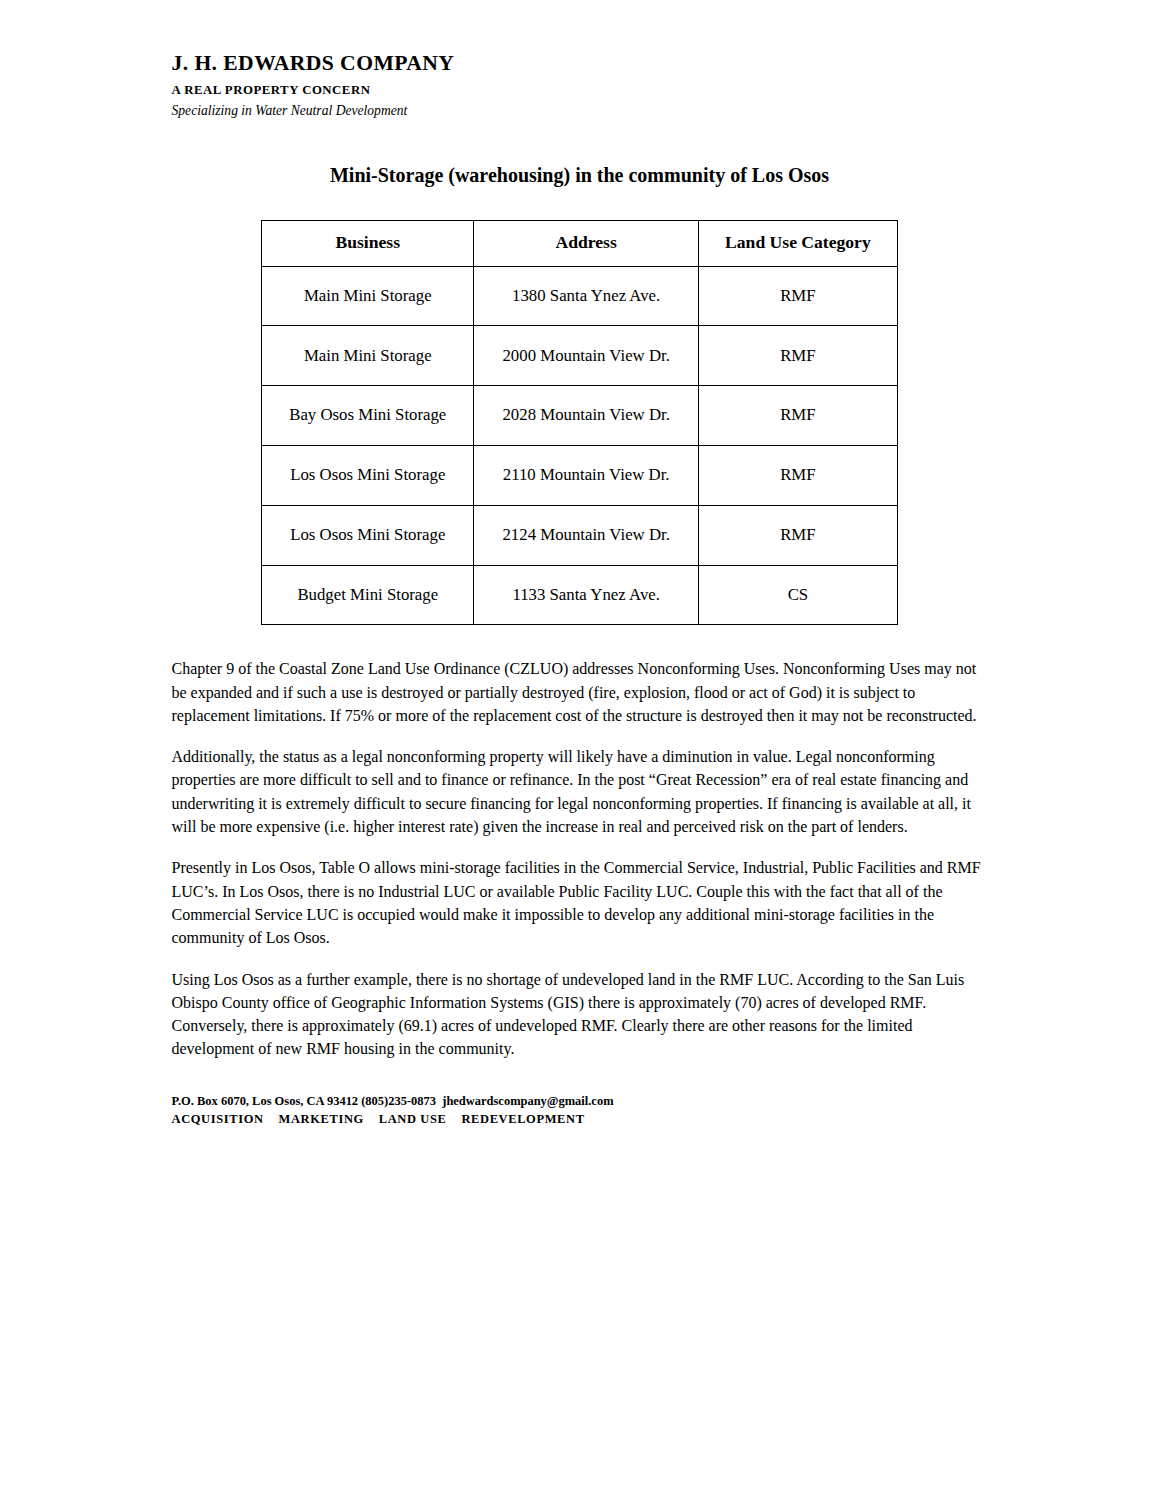J. H. EDWARDS COMPANY
A REAL PROPERTY CONCERN
Specializing in Water Neutral Development
Mini-Storage (warehousing) in the community of Los Osos
| Business | Address | Land Use Category |
| --- | --- | --- |
| Main Mini Storage | 1380 Santa Ynez Ave. | RMF |
| Main Mini Storage | 2000 Mountain View Dr. | RMF |
| Bay Osos Mini Storage | 2028 Mountain View Dr. | RMF |
| Los Osos Mini Storage | 2110 Mountain View Dr. | RMF |
| Los Osos Mini Storage | 2124 Mountain View Dr. | RMF |
| Budget Mini Storage | 1133 Santa Ynez Ave. | CS |
Chapter 9 of the Coastal Zone Land Use Ordinance (CZLUO) addresses Nonconforming Uses. Nonconforming Uses may not be expanded and if such a use is destroyed or partially destroyed (fire, explosion, flood or act of God) it is subject to replacement limitations. If 75% or more of the replacement cost of the structure is destroyed then it may not be reconstructed.
Additionally, the status as a legal nonconforming property will likely have a diminution in value. Legal nonconforming properties are more difficult to sell and to finance or refinance. In the post “Great Recession” era of real estate financing and underwriting it is extremely difficult to secure financing for legal nonconforming properties. If financing is available at all, it will be more expensive (i.e. higher interest rate) given the increase in real and perceived risk on the part of lenders.
Presently in Los Osos, Table O allows mini-storage facilities in the Commercial Service, Industrial, Public Facilities and RMF LUC’s. In Los Osos, there is no Industrial LUC or available Public Facility LUC. Couple this with the fact that all of the Commercial Service LUC is occupied would make it impossible to develop any additional mini-storage facilities in the community of Los Osos.
Using Los Osos as a further example, there is no shortage of undeveloped land in the RMF LUC. According to the San Luis Obispo County office of Geographic Information Systems (GIS) there is approximately (70) acres of developed RMF. Conversely, there is approximately (69.1) acres of undeveloped RMF. Clearly there are other reasons for the limited development of new RMF housing in the community.
P.O. Box 6070, Los Osos, CA 93412 (805)235-0873 jhedwardscompany@gmail.com
ACQUISITION MARKETING LAND USE REDEVELOPMENT